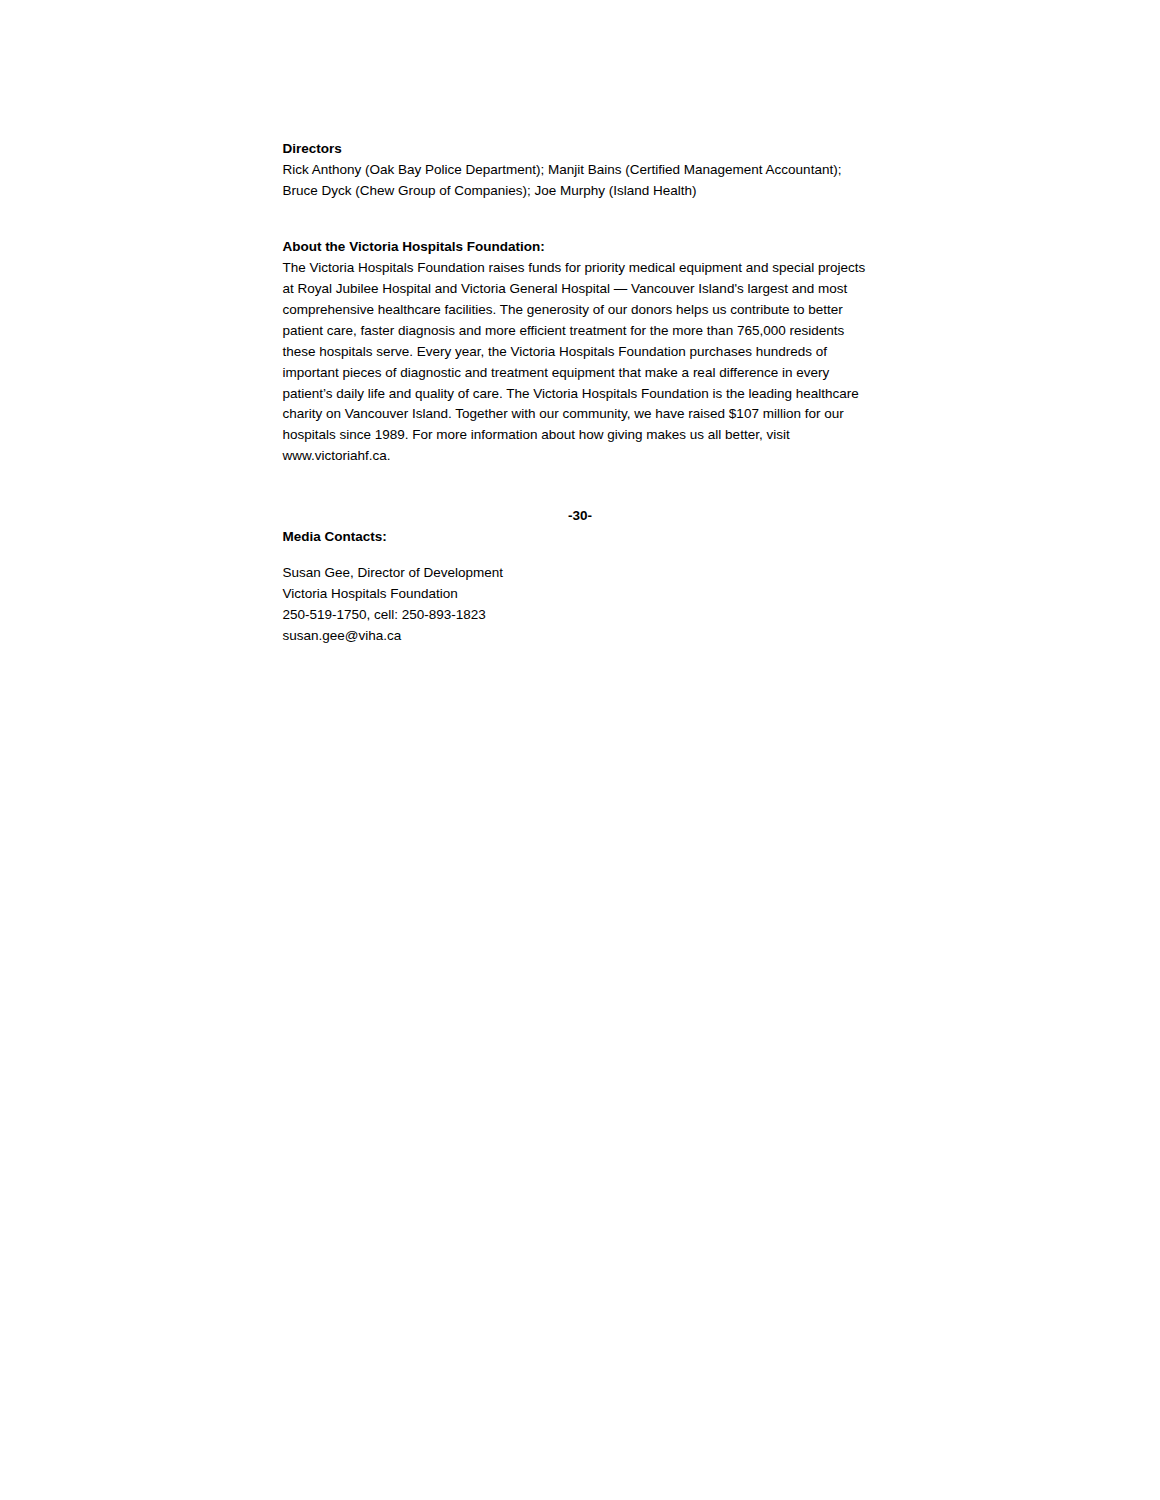Directors
Rick Anthony (Oak Bay Police Department); Manjit Bains (Certified Management Accountant); Bruce Dyck (Chew Group of Companies); Joe Murphy (Island Health)
About the Victoria Hospitals Foundation:
The Victoria Hospitals Foundation raises funds for priority medical equipment and special projects at Royal Jubilee Hospital and Victoria General Hospital — Vancouver Island's largest and most comprehensive healthcare facilities. The generosity of our donors helps us contribute to better patient care, faster diagnosis and more efficient treatment for the more than 765,000 residents these hospitals serve. Every year, the Victoria Hospitals Foundation purchases hundreds of important pieces of diagnostic and treatment equipment that make a real difference in every patient’s daily life and quality of care. The Victoria Hospitals Foundation is the leading healthcare charity on Vancouver Island. Together with our community, we have raised $107 million for our hospitals since 1989. For more information about how giving makes us all better, visit www.victoriahf.ca.
-30-
Media Contacts:
Susan Gee, Director of Development
Victoria Hospitals Foundation
250-519-1750, cell: 250-893-1823
susan.gee@viha.ca